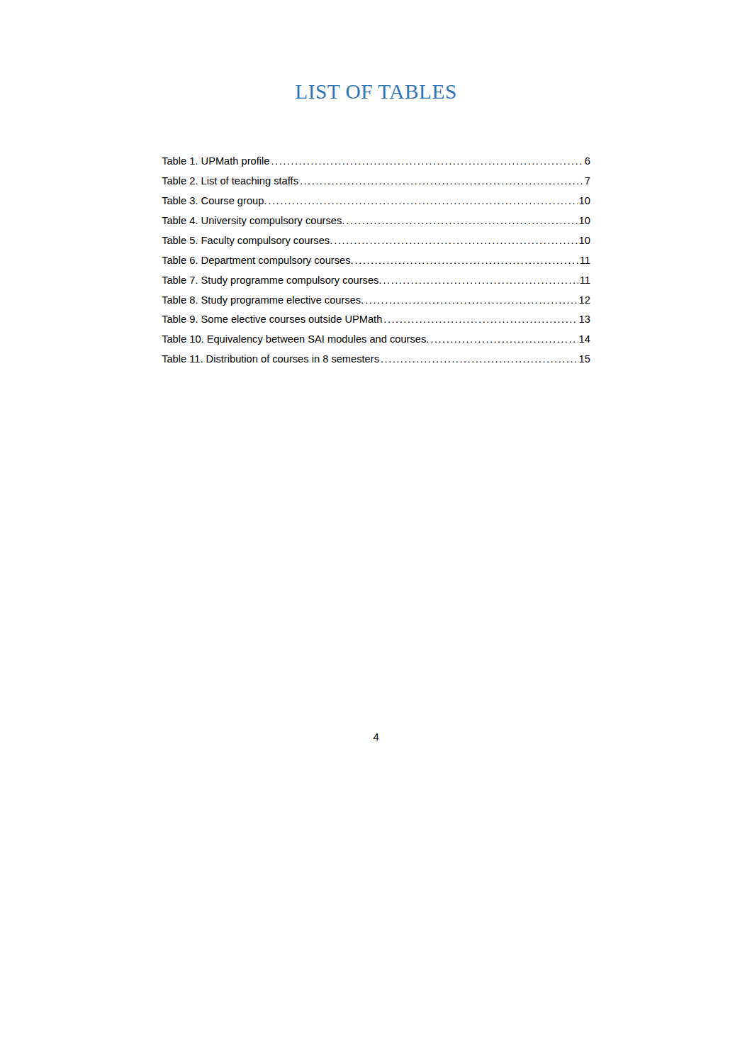LIST OF TABLES
Table 1. UPMath profile ........................................................................................................................... 6
Table 2. List of teaching staffs ............................................................................................................... 7
Table 3. Course group. ......................................................................................................................... 10
Table 4. University compulsory courses. ............................................................................................. 10
Table 5. Faculty compulsory courses. .................................................................................................... 10
Table 6. Department compulsory courses. ......................................................................................... 11
Table 7. Study programme compulsory courses. .............................................................................. 11
Table 8. Study programme elective courses. ..................................................................................... 12
Table 9. Some elective courses outside UPMath ............................................................................... 13
Table 10. Equivalency between SAI modules and courses. ................................................................. 14
Table 11. Distribution of courses in 8 semesters ................................................................................ 15
4